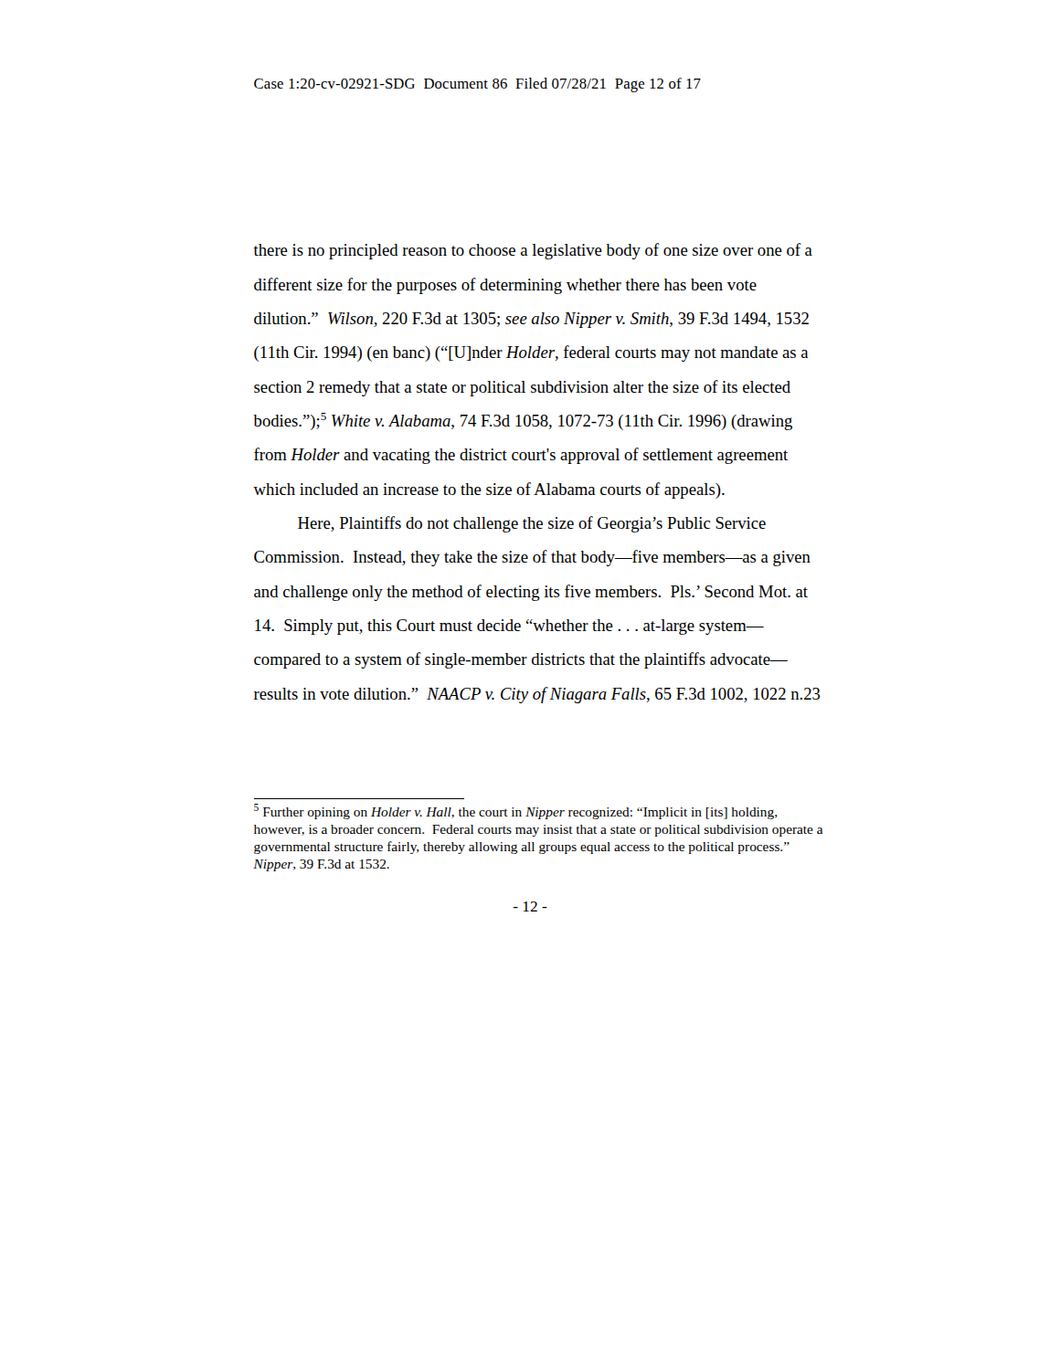Case 1:20-cv-02921-SDG Document 86 Filed 07/28/21 Page 12 of 17
there is no principled reason to choose a legislative body of one size over one of a different size for the purposes of determining whether there has been vote dilution.” Wilson, 220 F.3d at 1305; see also Nipper v. Smith, 39 F.3d 1494, 1532 (11th Cir. 1994) (en banc) (“[U]nder Holder, federal courts may not mandate as a section 2 remedy that a state or political subdivision alter the size of its elected bodies.”);5 White v. Alabama, 74 F.3d 1058, 1072-73 (11th Cir. 1996) (drawing from Holder and vacating the district court's approval of settlement agreement which included an increase to the size of Alabama courts of appeals).
Here, Plaintiffs do not challenge the size of Georgia’s Public Service Commission. Instead, they take the size of that body—five members—as a given and challenge only the method of electing its five members. Pls.’ Second Mot. at 14. Simply put, this Court must decide “whether the . . . at-large system—compared to a system of single-member districts that the plaintiffs advocate—results in vote dilution.” NAACP v. City of Niagara Falls, 65 F.3d 1002, 1022 n.23
5 Further opining on Holder v. Hall, the court in Nipper recognized: “Implicit in [its] holding, however, is a broader concern. Federal courts may insist that a state or political subdivision operate a governmental structure fairly, thereby allowing all groups equal access to the political process.” Nipper, 39 F.3d at 1532.
- 12 -